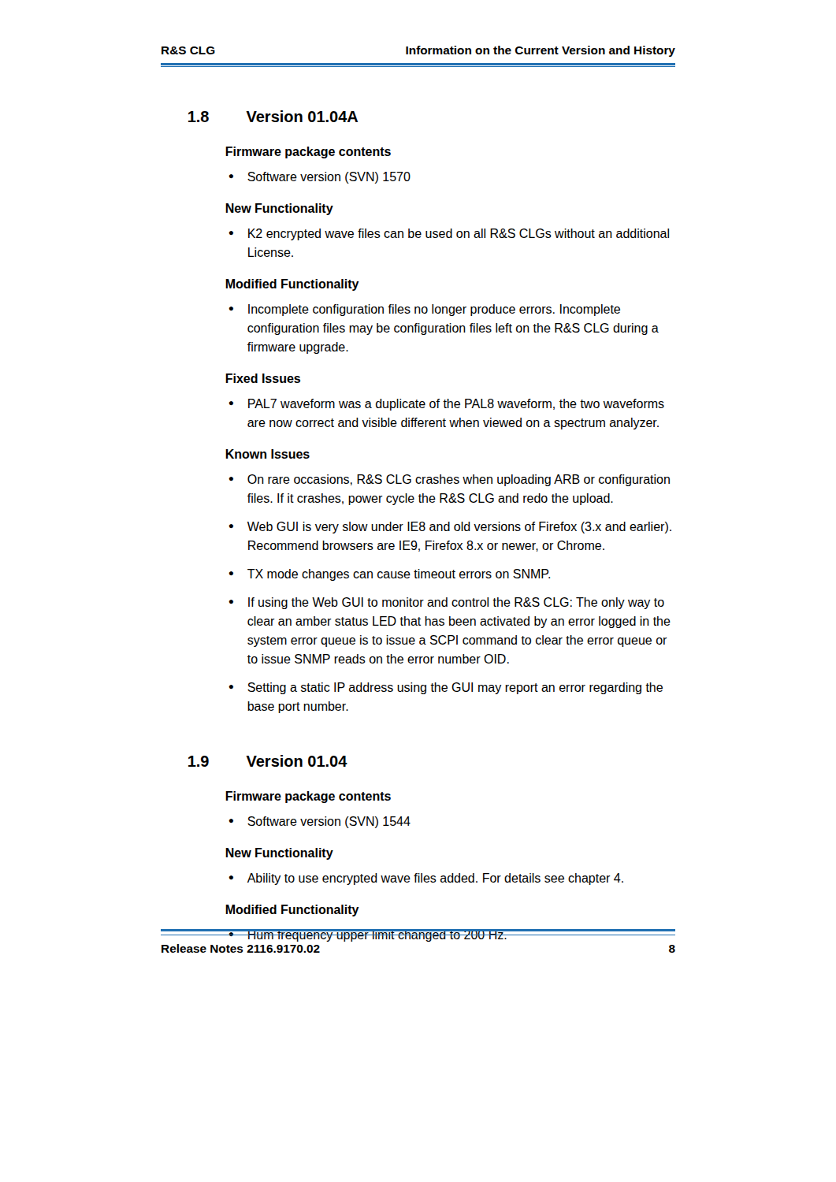R&S CLG
Information on the Current Version and History
1.8 Version 01.04A
Firmware package contents
Software version (SVN) 1570
New Functionality
K2 encrypted wave files can be used on all R&S CLGs without an additional License.
Modified Functionality
Incomplete configuration files no longer produce errors. Incomplete configuration files may be configuration files left on the R&S CLG during a firmware upgrade.
Fixed Issues
PAL7 waveform was a duplicate of the PAL8 waveform, the two waveforms are now correct and visible different when viewed on a spectrum analyzer.
Known Issues
On rare occasions, R&S CLG crashes when uploading ARB or configuration files. If it crashes, power cycle the R&S CLG and redo the upload.
Web GUI is very slow under IE8 and old versions of Firefox (3.x and earlier). Recommend browsers are IE9, Firefox 8.x or newer, or Chrome.
TX mode changes can cause timeout errors on SNMP.
If using the Web GUI to monitor and control the R&S CLG: The only way to clear an amber status LED that has been activated by an error logged in the system error queue is to issue a SCPI command to clear the error queue or to issue SNMP reads on the error number OID.
Setting a static IP address using the GUI may report an error regarding the base port number.
1.9 Version 01.04
Firmware package contents
Software version (SVN) 1544
New Functionality
Ability to use encrypted wave files added. For details see chapter 4.
Modified Functionality
Hum frequency upper limit changed to 200 Hz.
Release Notes 2116.9170.02
8